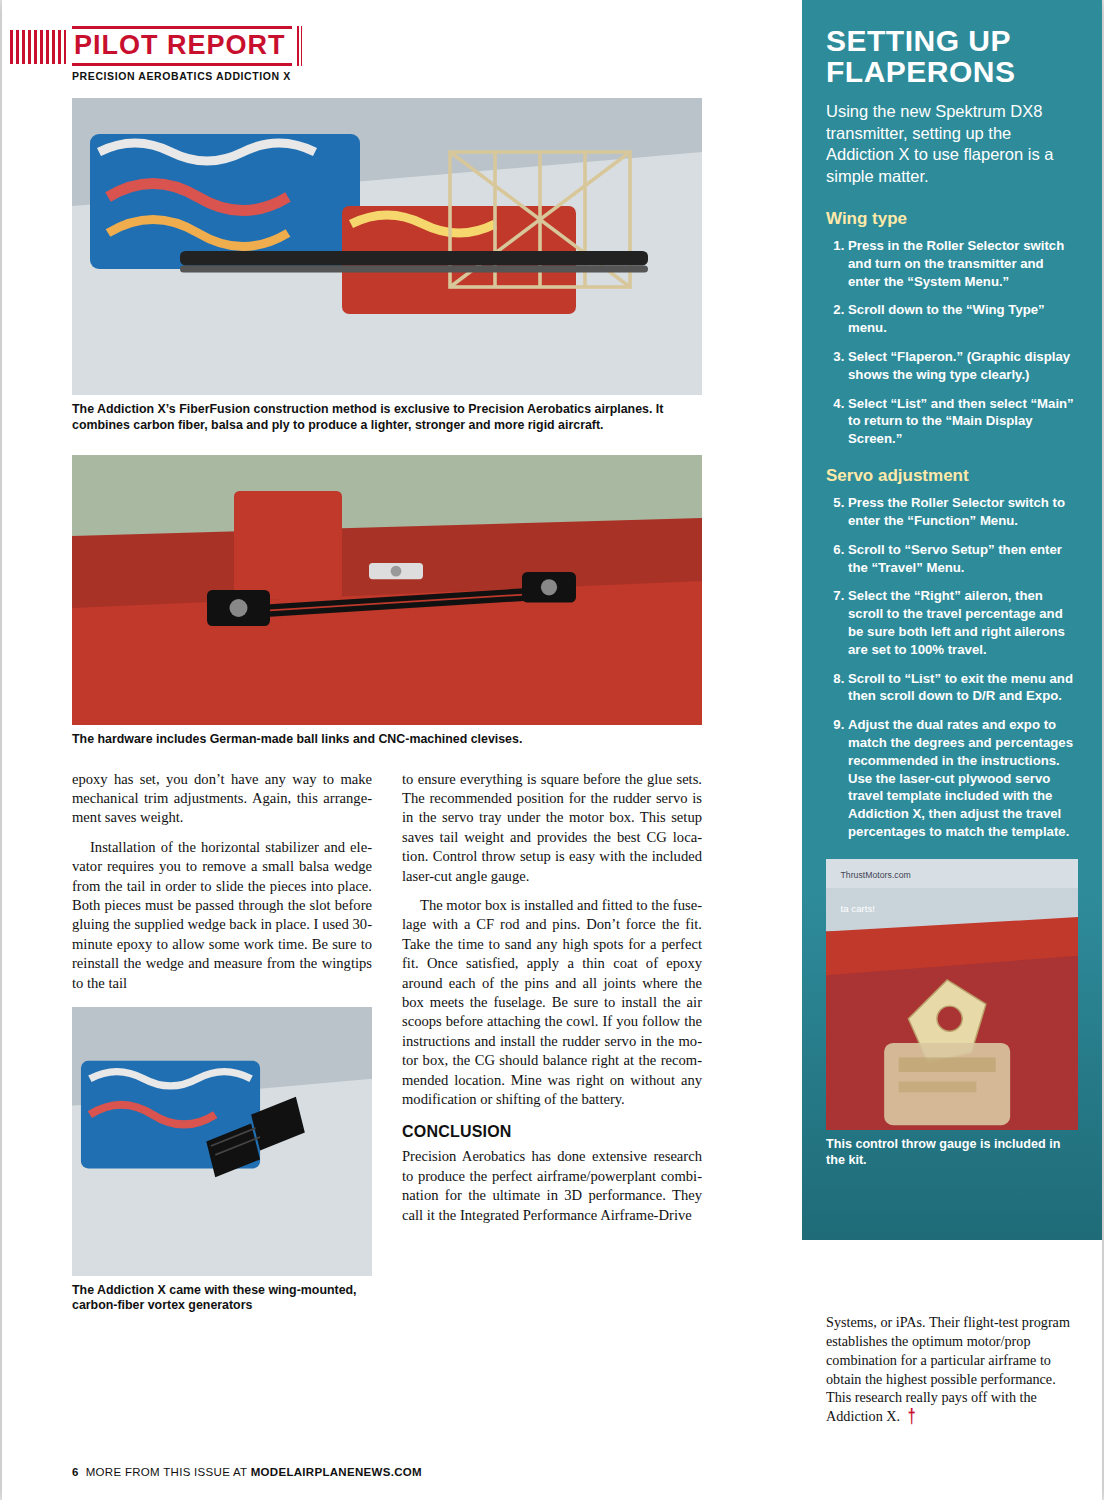SETTING UP
FLAPERONS
Using the new Spektrum DX8 transmitter, setting up the Addiction X to use flaperon is a simple matter.
Wing type
Press in the Roller Selector switch and turn on the transmitter and enter the “System Menu.”
Scroll down to the “Wing Type” menu.
Select “Flaperon.” (Graphic display shows the wing type clearly.)
Select “List” and then select “Main” to return to the “Main Display Screen.”
Servo adjustment
Press the Roller Selector switch to enter the “Function” Menu.
Scroll to “Servo Setup” then enter the “Travel” Menu.
Select the “Right” aileron, then scroll to the travel percentage and be sure both left and right ailerons are set to 100% travel.
Scroll to “List” to exit the menu and then scroll down to D/R and Expo.
Adjust the dual rates and expo to match the degrees and percentages recommended in the instructions. Use the laser-cut plywood servo travel template included with the Addiction X, then adjust the travel percentages to match the template.
This control throw gauge is included in the kit.
PILOT REPORT
PRECISION AEROBATICS ADDICTION X
The Addiction X’s FiberFusion construction method is exclusive to Precision Aerobatics airplanes. It combines carbon fiber, balsa and ply to produce a lighter, stronger and more rigid aircraft.
The hardware includes German-made ball links and CNC-machined clevises.
epoxy has set, you don’t have any way to make mechanical trim adjustments. Again, this arrangement saves weight.
Installation of the horizontal stabilizer and elevator requires you to remove a small balsa wedge from the tail in order to slide the pieces into place. Both pieces must be passed through the slot before gluing the supplied wedge back in place. I used 30-minute epoxy to allow some work time. Be sure to reinstall the wedge and measure from the wingtips to the tail
The Addiction X came with these wing-mounted, carbon-fiber vortex generators
to ensure everything is square before the glue sets. The recommended position for the rudder servo is in the servo tray under the motor box. This setup saves tail weight and provides the best CG location. Control throw setup is easy with the included laser-cut angle gauge.
The motor box is installed and fitted to the fuselage with a CF rod and pins. Don’t force the fit. Take the time to sand any high spots for a perfect fit. Once satisfied, apply a thin coat of epoxy around each of the pins and all joints where the box meets the fuselage. Be sure to install the air scoops before attaching the cowl. If you follow the instructions and install the rudder servo in the motor box, the CG should balance right at the recommended location. Mine was right on without any modification or shifting of the battery.
CONCLUSION
Precision Aerobatics has done extensive research to produce the perfect airframe/powerplant combination for the ultimate in 3D performance. They call it the Integrated Performance Airframe-Drive
Systems, or iPAs. Their flight-test program establishes the optimum motor/prop combination for a particular airframe to obtain the highest possible performance. This research really pays off with the Addiction X. †
6 MORE FROM THIS ISSUE AT MODELAIRPLANENEWS.COM